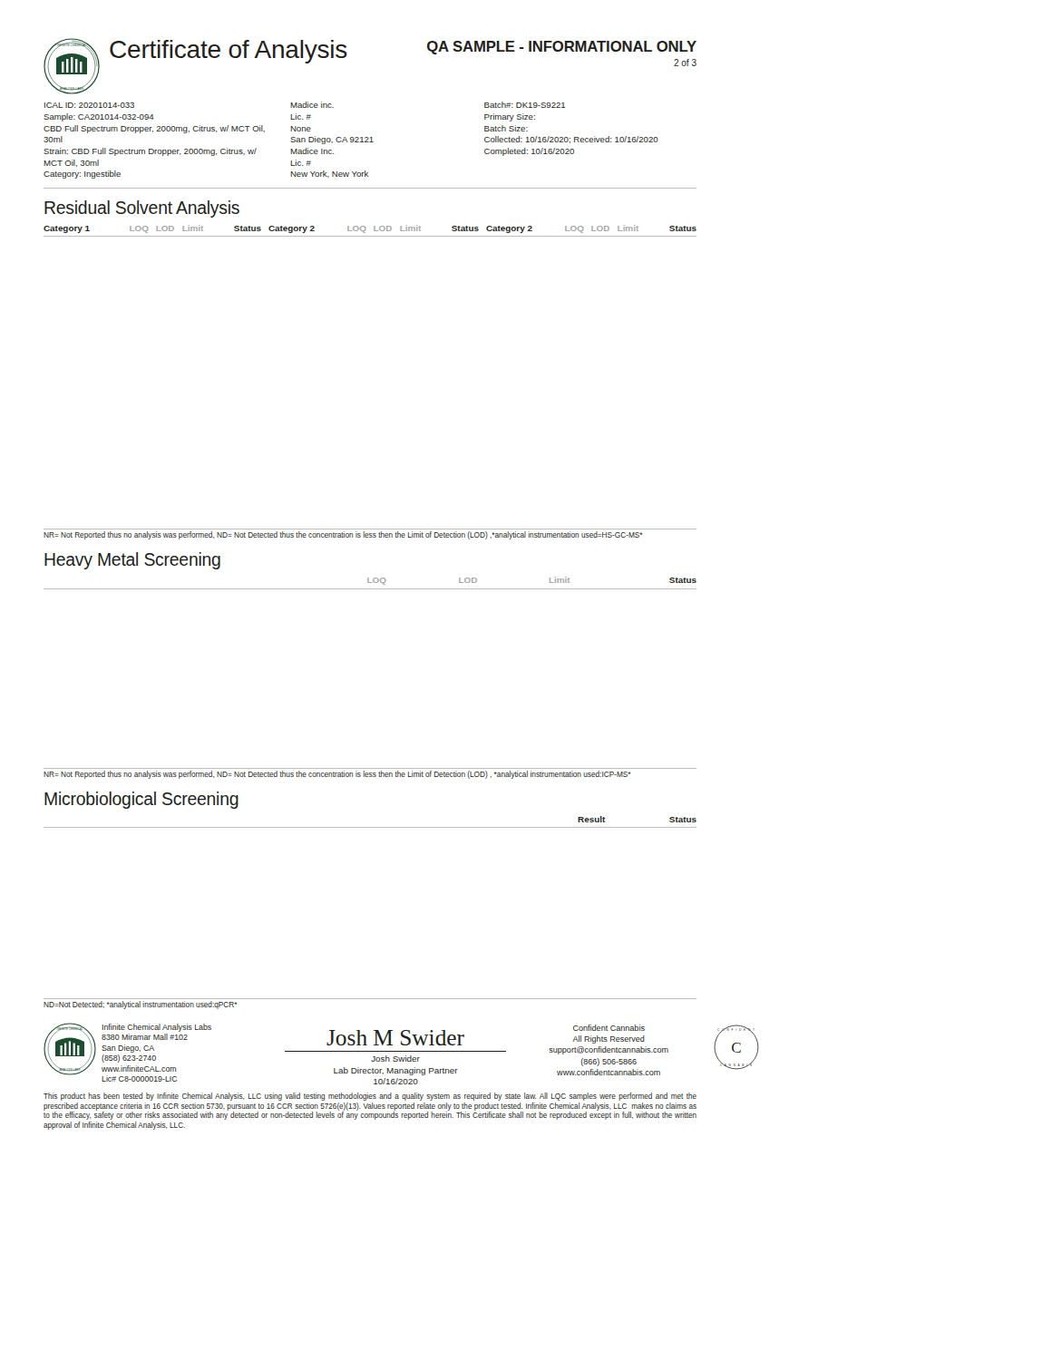INFINITE CHEMICAL ANALYSIS LABS
Certificate of Analysis
QA SAMPLE - INFORMATIONAL ONLY
2 of 3
ICAL ID: 20201014-033
Sample: CA201014-032-094
CBD Full Spectrum Dropper, 2000mg, Citrus, w/ MCT Oil, 30ml
Strain: CBD Full Spectrum Dropper, 2000mg, Citrus, w/ MCT Oil, 30ml
Category: Ingestible
Madice inc.
Lic. #
None
San Diego, CA 92121
Madice Inc.
Lic. #
New York, New York
Batch#: DK19-S9221
Primary Size:
Batch Size:
Collected: 10/16/2020; Received: 10/16/2020
Completed: 10/16/2020
Residual Solvent Analysis
| Category 1 | LOQ | LOD | Limit | Status | Category 2 | LOQ | LOD | Limit | Status | Category 2 | LOQ | LOD | Limit | Status |
NR= Not Reported thus no analysis was performed, ND= Not Detected thus the concentration is less then the Limit of Detection (LOD) ,*analytical instrumentation used=HS-GC-MS*
Heavy Metal Screening
| | LOQ | LOD | Limit | Status |
NR= Not Reported thus no analysis was performed, ND= Not Detected thus the concentration is less then the Limit of Detection (LOD) , *analytical instrumentation used:ICP-MS*
Microbiological Screening
| | Result | Status |
ND=Not Detected; *analytical instrumentation used:qPCR*
INFINITE CHEMICAL ANALYSIS LABS
Infinite Chemical Analysis Labs
8380 Miramar Mall #102
San Diego, CA
(858) 623-2740
www.infiniteCAL.com
Lic# C8-0000019-LIC
Josh M Swider
Josh Swider
Lab Director, Managing Partner
10/16/2020
Confident Cannabis
All Rights Reserved
support@confidentcannabis.com
(866) 506-5866
www.confidentcannabis.com C C O N F I D E N T C A N N A B I S
This product has been tested by Infinite Chemical Analysis, LLC using valid testing methodologies and a quality system as required by state law. All LQC samples were performed and met the prescribed acceptance criteria in 16 CCR section 5730, pursuant to 16 CCR section 5726(e)(13). Values reported relate only to the product tested. Infinite Chemical Analysis, LLC makes no claims as to the efficacy, safety or other risks associated with any detected or non-detected levels of any compounds reported herein. This Certificate shall not be reproduced except in full, without the written approval of Infinite Chemical Analysis, LLC.